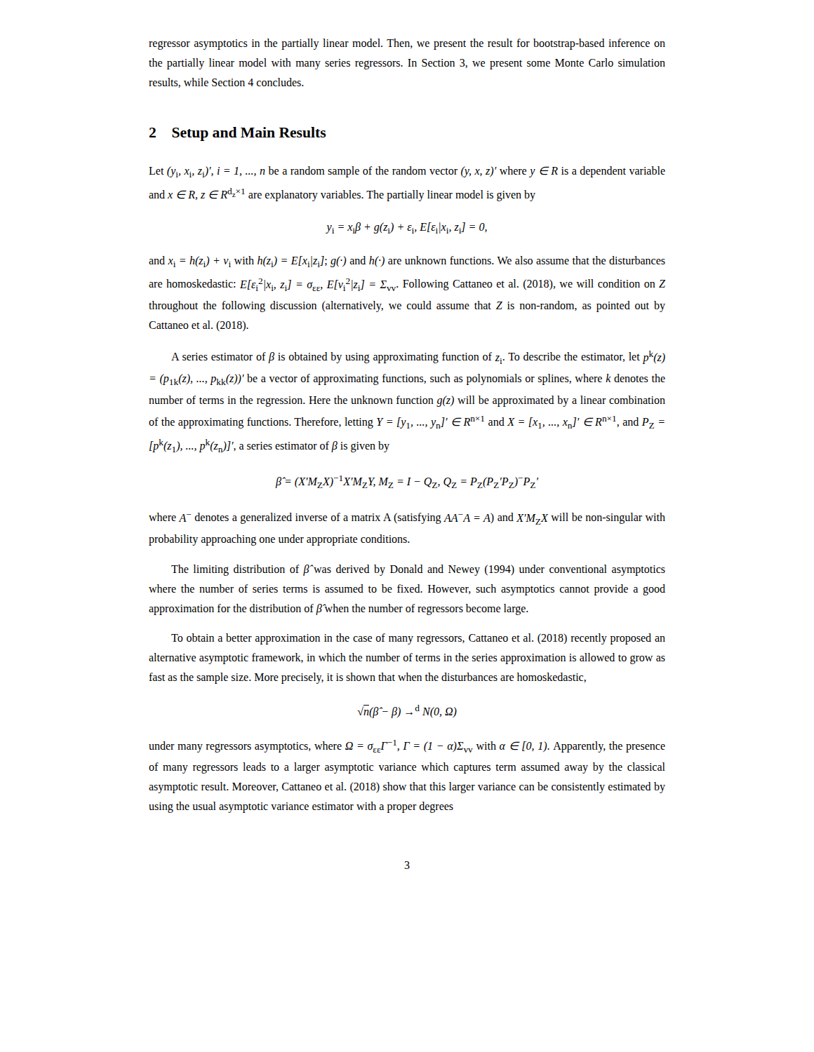regressor asymptotics in the partially linear model. Then, we present the result for bootstrap-based inference on the partially linear model with many series regressors. In Section 3, we present some Monte Carlo simulation results, while Section 4 concludes.
2 Setup and Main Results
Let (yi, xi, zi)′, i = 1, ..., n be a random sample of the random vector (y, x, z)′ where y ∈ R is a dependent variable and x ∈ R, z ∈ Rdz×1 are explanatory variables. The partially linear model is given by
yi = xiβ + g(zi) + εi, E[εi|xi, zi] = 0,
and xi = h(zi) + vi with h(zi) = E[xi|zi]; g(·) and h(·) are unknown functions. We also assume that the disturbances are homoskedastic: E[εi2|xi, zi] = σεε, E[vi2|zi] = Σvv. Following Cattaneo et al. (2018), we will condition on Z throughout the following discussion (alternatively, we could assume that Z is non-random, as pointed out by Cattaneo et al. (2018).
A series estimator of β is obtained by using approximating function of zi. To describe the estimator, let pk(z) = (p1k(z), ..., pkk(z))′ be a vector of approximating functions, such as polynomials or splines, where k denotes the number of terms in the regression. Here the unknown function g(z) will be approximated by a linear combination of the approximating functions. Therefore, letting Y = [y1, ..., yn]′ ∈ Rn×1 and X = [x1, ..., xn]′ ∈ Rn×1, and PZ = [pk(z1), ..., pk(zn)]′, a series estimator of β is given by
β̂ = (X′MZX)−1X′MZY, MZ = I − QZ, QZ = PZ(PZ′PZ)−PZ′
where A− denotes a generalized inverse of a matrix A (satisfying AA−A = A) and X′MZX will be non-singular with probability approaching one under appropriate conditions.
The limiting distribution of β̂ was derived by Donald and Newey (1994) under conventional asymptotics where the number of series terms is assumed to be fixed. However, such asymptotics cannot provide a good approximation for the distribution of β̂ when the number of regressors become large.
To obtain a better approximation in the case of many regressors, Cattaneo et al. (2018) recently proposed an alternative asymptotic framework, in which the number of terms in the series approximation is allowed to grow as fast as the sample size. More precisely, it is shown that when the disturbances are homoskedastic,
√n(β̂ − β) →d N(0, Ω)
under many regressors asymptotics, where Ω = σεεΓ−1, Γ = (1 − α)Σvv with α ∈ [0, 1). Apparently, the presence of many regressors leads to a larger asymptotic variance which captures term assumed away by the classical asymptotic result. Moreover, Cattaneo et al. (2018) show that this larger variance can be consistently estimated by using the usual asymptotic variance estimator with a proper degrees
3